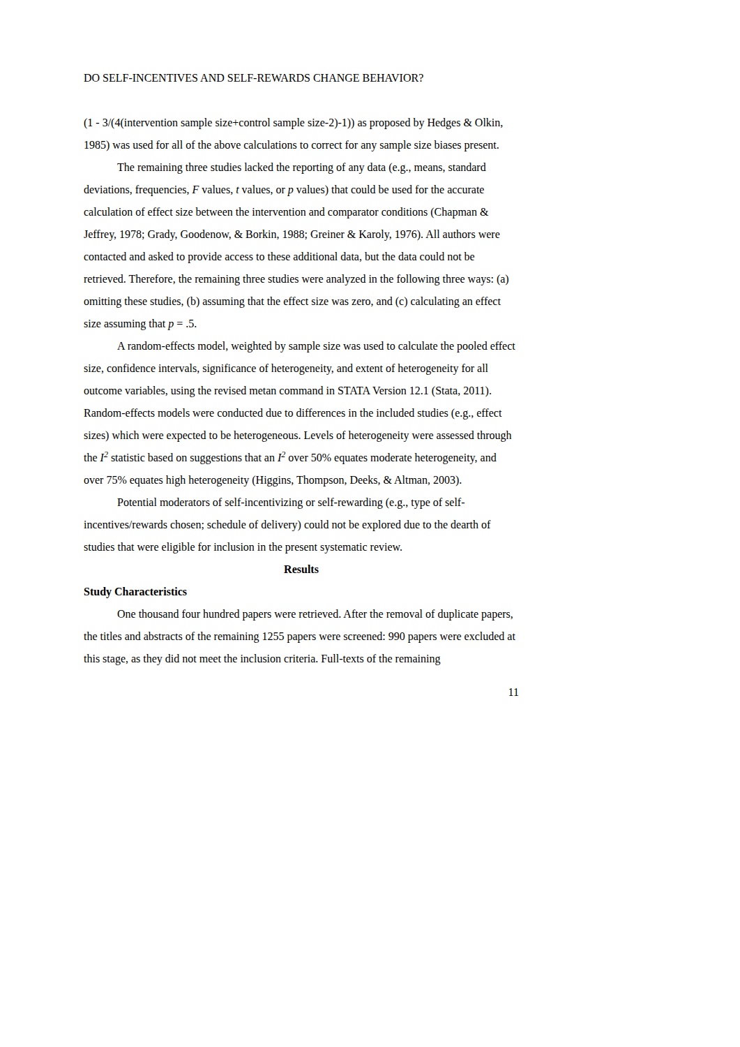Do Self-Incentives and Self-Rewards Change Behavior?
(1 - 3/(4(intervention sample size+control sample size-2)-1)) as proposed by Hedges & Olkin, 1985) was used for all of the above calculations to correct for any sample size biases present.
The remaining three studies lacked the reporting of any data (e.g., means, standard deviations, frequencies, F values, t values, or p values) that could be used for the accurate calculation of effect size between the intervention and comparator conditions (Chapman & Jeffrey, 1978; Grady, Goodenow, & Borkin, 1988; Greiner & Karoly, 1976). All authors were contacted and asked to provide access to these additional data, but the data could not be retrieved. Therefore, the remaining three studies were analyzed in the following three ways: (a) omitting these studies, (b) assuming that the effect size was zero, and (c) calculating an effect size assuming that p = .5.
A random-effects model, weighted by sample size was used to calculate the pooled effect size, confidence intervals, significance of heterogeneity, and extent of heterogeneity for all outcome variables, using the revised metan command in STATA Version 12.1 (Stata, 2011). Random-effects models were conducted due to differences in the included studies (e.g., effect sizes) which were expected to be heterogeneous. Levels of heterogeneity were assessed through the I2 statistic based on suggestions that an I2 over 50% equates moderate heterogeneity, and over 75% equates high heterogeneity (Higgins, Thompson, Deeks, & Altman, 2003).
Potential moderators of self-incentivizing or self-rewarding (e.g., type of self-incentives/rewards chosen; schedule of delivery) could not be explored due to the dearth of studies that were eligible for inclusion in the present systematic review.
Results
Study Characteristics
One thousand four hundred papers were retrieved. After the removal of duplicate papers, the titles and abstracts of the remaining 1255 papers were screened: 990 papers were excluded at this stage, as they did not meet the inclusion criteria. Full-texts of the remaining
11